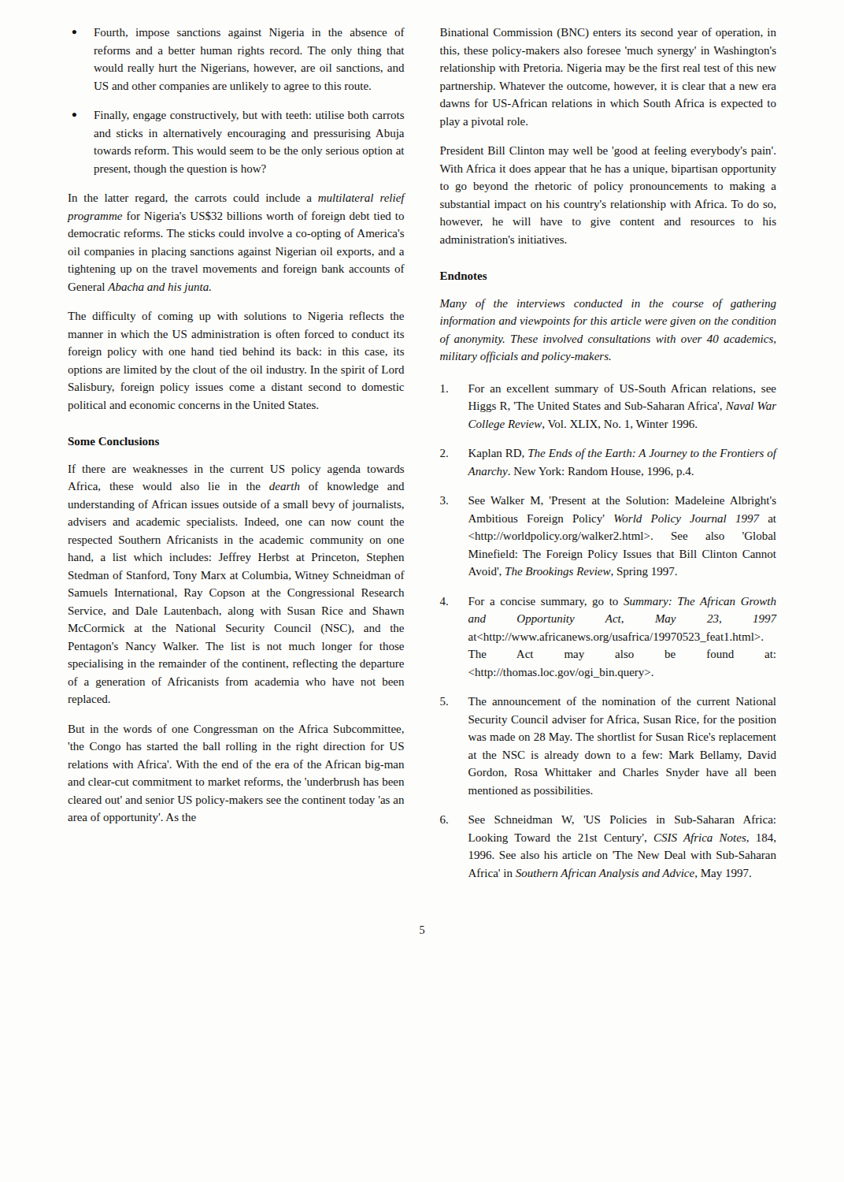Fourth, impose sanctions against Nigeria in the absence of reforms and a better human rights record. The only thing that would really hurt the Nigerians, however, are oil sanctions, and US and other companies are unlikely to agree to this route.
Finally, engage constructively, but with teeth: utilise both carrots and sticks in alternatively encouraging and pressurising Abuja towards reform. This would seem to be the only serious option at present, though the question is how?
In the latter regard, the carrots could include a multilateral relief programme for Nigeria's US$32 billions worth of foreign debt tied to democratic reforms. The sticks could involve a co-opting of America's oil companies in placing sanctions against Nigerian oil exports, and a tightening up on the travel movements and foreign bank accounts of General Abacha and his junta.
The difficulty of coming up with solutions to Nigeria reflects the manner in which the US administration is often forced to conduct its foreign policy with one hand tied behind its back: in this case, its options are limited by the clout of the oil industry. In the spirit of Lord Salisbury, foreign policy issues come a distant second to domestic political and economic concerns in the United States.
Some Conclusions
If there are weaknesses in the current US policy agenda towards Africa, these would also lie in the dearth of knowledge and understanding of African issues outside of a small bevy of journalists, advisers and academic specialists. Indeed, one can now count the respected Southern Africanists in the academic community on one hand, a list which includes: Jeffrey Herbst at Princeton, Stephen Stedman of Stanford, Tony Marx at Columbia, Witney Schneidman of Samuels International, Ray Copson at the Congressional Research Service, and Dale Lautenbach, along with Susan Rice and Shawn McCormick at the National Security Council (NSC), and the Pentagon's Nancy Walker. The list is not much longer for those specialising in the remainder of the continent, reflecting the departure of a generation of Africanists from academia who have not been replaced.
But in the words of one Congressman on the Africa Subcommittee, 'the Congo has started the ball rolling in the right direction for US relations with Africa'. With the end of the era of the African big-man and clear-cut commitment to market reforms, the 'underbrush has been cleared out' and senior US policy-makers see the continent today 'as an area of opportunity'. As the
Binational Commission (BNC) enters its second year of operation, in this, these policy-makers also foresee 'much synergy' in Washington's relationship with Pretoria. Nigeria may be the first real test of this new partnership. Whatever the outcome, however, it is clear that a new era dawns for US-African relations in which South Africa is expected to play a pivotal role.
President Bill Clinton may well be 'good at feeling everybody's pain'. With Africa it does appear that he has a unique, bipartisan opportunity to go beyond the rhetoric of policy pronouncements to making a substantial impact on his country's relationship with Africa. To do so, however, he will have to give content and resources to his administration's initiatives.
Endnotes
Many of the interviews conducted in the course of gathering information and viewpoints for this article were given on the condition of anonymity. These involved consultations with over 40 academics, military officials and policy-makers.
For an excellent summary of US-South African relations, see Higgs R, 'The United States and Sub-Saharan Africa', Naval War College Review, Vol. XLIX, No. 1, Winter 1996.
Kaplan RD, The Ends of the Earth: A Journey to the Frontiers of Anarchy. New York: Random House, 1996, p.4.
See Walker M, 'Present at the Solution: Madeleine Albright's Ambitious Foreign Policy' World Policy Journal 1997 at <http://worldpolicy.org/walker2.html>. See also 'Global Minefield: The Foreign Policy Issues that Bill Clinton Cannot Avoid', The Brookings Review, Spring 1997.
For a concise summary, go to Summary: The African Growth and Opportunity Act, May 23, 1997 at<http://www.africanews.org/usafrica/19970523_feat1.html>. The Act may also be found at: <http://thomas.loc.gov/ogi_bin.query>.
The announcement of the nomination of the current National Security Council adviser for Africa, Susan Rice, for the position was made on 28 May. The shortlist for Susan Rice's replacement at the NSC is already down to a few: Mark Bellamy, David Gordon, Rosa Whittaker and Charles Snyder have all been mentioned as possibilities.
See Schneidman W, 'US Policies in Sub-Saharan Africa: Looking Toward the 21st Century', CSIS Africa Notes, 184, 1996. See also his article on 'The New Deal with Sub-Saharan Africa' in Southern African Analysis and Advice, May 1997.
5